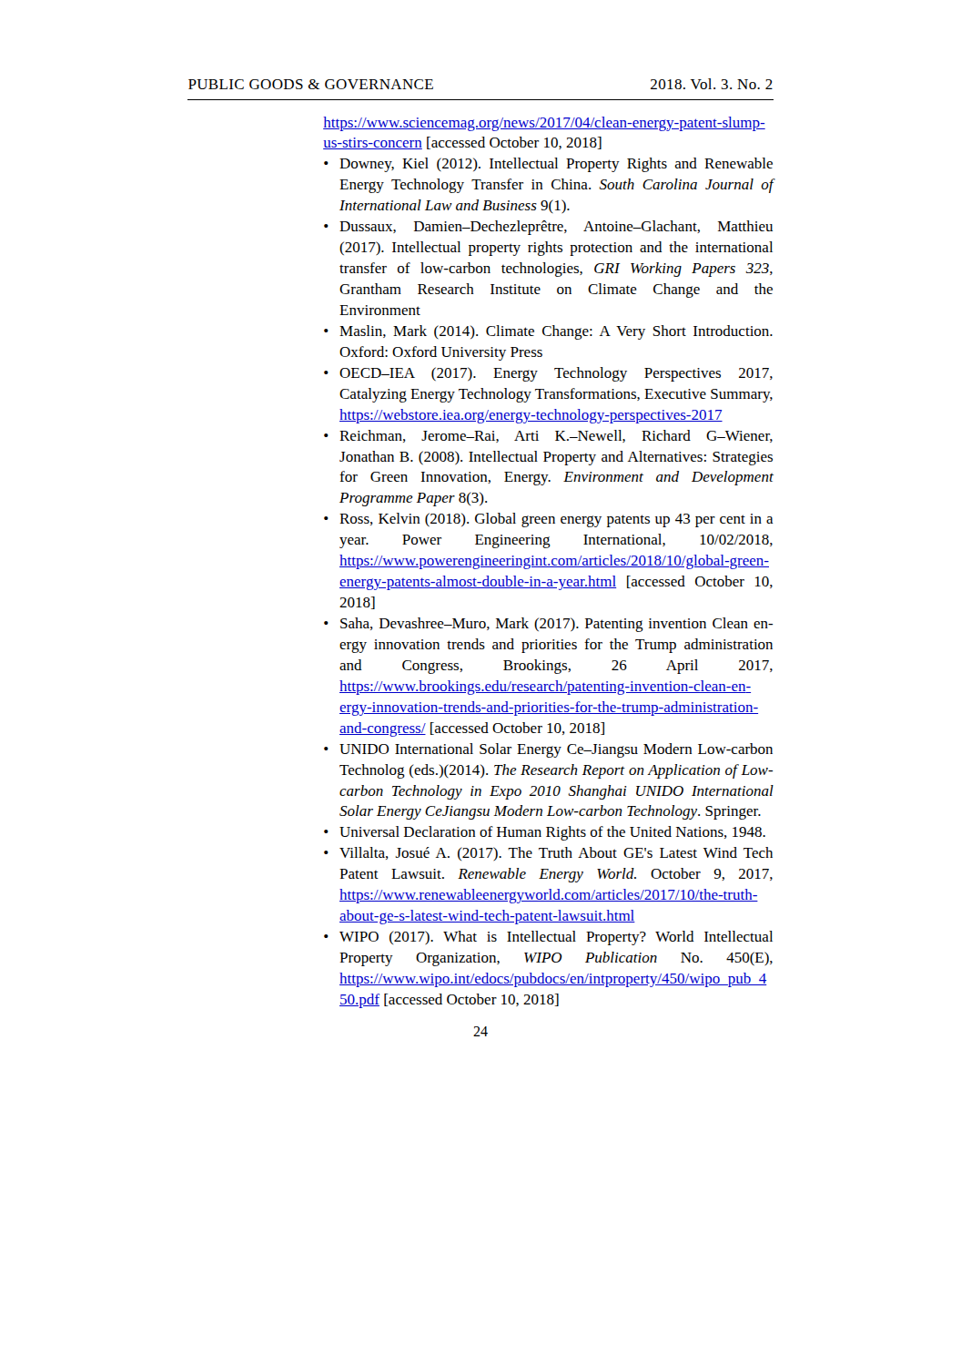Public Goods & Governance 2018. Vol. 3. No. 2
https://www.sciencemag.org/news/2017/04/clean-energy-patent-slump-us-stirs-concern [accessed October 10, 2018]
Downey, Kiel (2012). Intellectual Property Rights and Renewable Energy Technology Transfer in China. South Carolina Journal of International Law and Business 9(1).
Dussaux, Damien–Dechezleprêtre, Antoine–Glachant, Matthieu (2017). Intellectual property rights protection and the international transfer of low-carbon technologies, GRI Working Papers 323, Grantham Research Institute on Climate Change and the Environment
Maslin, Mark (2014). Climate Change: A Very Short Introduction. Oxford: Oxford University Press
OECD–IEA (2017). Energy Technology Perspectives 2017, Catalyzing Energy Technology Transformations, Executive Summary, https://webstore.iea.org/energy-technology-perspectives-2017
Reichman, Jerome–Rai, Arti K.–Newell, Richard G–Wiener, Jonathan B. (2008). Intellectual Property and Alternatives: Strategies for Green Innovation, Energy. Environment and Development Programme Paper 8(3).
Ross, Kelvin (2018). Global green energy patents up 43 per cent in a year. Power Engineering International, 10/02/2018, https://www.powerengineeringint.com/articles/2018/10/global-green-energy-patents-almost-double-in-a-year.html [accessed October 10, 2018]
Saha, Devashree–Muro, Mark (2017). Patenting invention Clean energy innovation trends and priorities for the Trump administration and Congress, Brookings, 26 April 2017, https://www.brookings.edu/research/patenting-invention-clean-energy-innovation-trends-and-priorities-for-the-trump-administration-and-congress/ [accessed October 10, 2018]
UNIDO International Solar Energy Ce–Jiangsu Modern Low-carbon Technolog (eds.)(2014). The Research Report on Application of Low-carbon Technology in Expo 2010 Shanghai UNIDO International Solar Energy CeJiangsu Modern Low-carbon Technology. Springer.
Universal Declaration of Human Rights of the United Nations, 1948.
Villalta, Josué A. (2017). The Truth About GE's Latest Wind Tech Patent Lawsuit. Renewable Energy World. October 9, 2017, https://www.renewableenergyworld.com/articles/2017/10/the-truth-about-ge-s-latest-wind-tech-patent-lawsuit.html
WIPO (2017). What is Intellectual Property? World Intellectual Property Organization, WIPO Publication No. 450(E), https://www.wipo.int/edocs/pubdocs/en/intproperty/450/wipo_pub_450.pdf [accessed October 10, 2018]
24